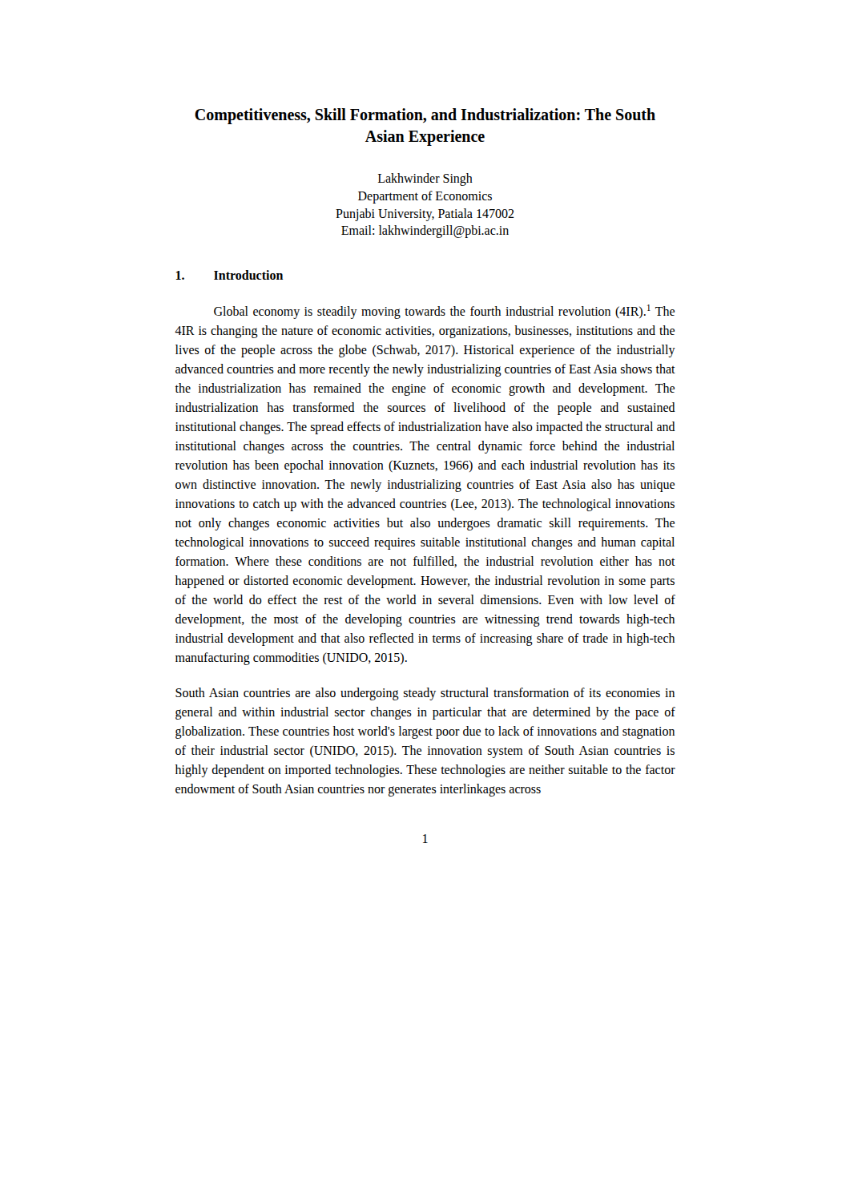Competitiveness, Skill Formation, and Industrialization: The South Asian Experience
Lakhwinder Singh
Department of Economics
Punjabi University, Patiala 147002
Email: lakhwindergill@pbi.ac.in
1. Introduction
Global economy is steadily moving towards the fourth industrial revolution (4IR).1 The 4IR is changing the nature of economic activities, organizations, businesses, institutions and the lives of the people across the globe (Schwab, 2017). Historical experience of the industrially advanced countries and more recently the newly industrializing countries of East Asia shows that the industrialization has remained the engine of economic growth and development. The industrialization has transformed the sources of livelihood of the people and sustained institutional changes. The spread effects of industrialization have also impacted the structural and institutional changes across the countries. The central dynamic force behind the industrial revolution has been epochal innovation (Kuznets, 1966) and each industrial revolution has its own distinctive innovation. The newly industrializing countries of East Asia also has unique innovations to catch up with the advanced countries (Lee, 2013). The technological innovations not only changes economic activities but also undergoes dramatic skill requirements. The technological innovations to succeed requires suitable institutional changes and human capital formation. Where these conditions are not fulfilled, the industrial revolution either has not happened or distorted economic development. However, the industrial revolution in some parts of the world do effect the rest of the world in several dimensions. Even with low level of development, the most of the developing countries are witnessing trend towards high-tech industrial development and that also reflected in terms of increasing share of trade in high-tech manufacturing commodities (UNIDO, 2015).
South Asian countries are also undergoing steady structural transformation of its economies in general and within industrial sector changes in particular that are determined by the pace of globalization. These countries host world's largest poor due to lack of innovations and stagnation of their industrial sector (UNIDO, 2015). The innovation system of South Asian countries is highly dependent on imported technologies. These technologies are neither suitable to the factor endowment of South Asian countries nor generates interlinkages across
1